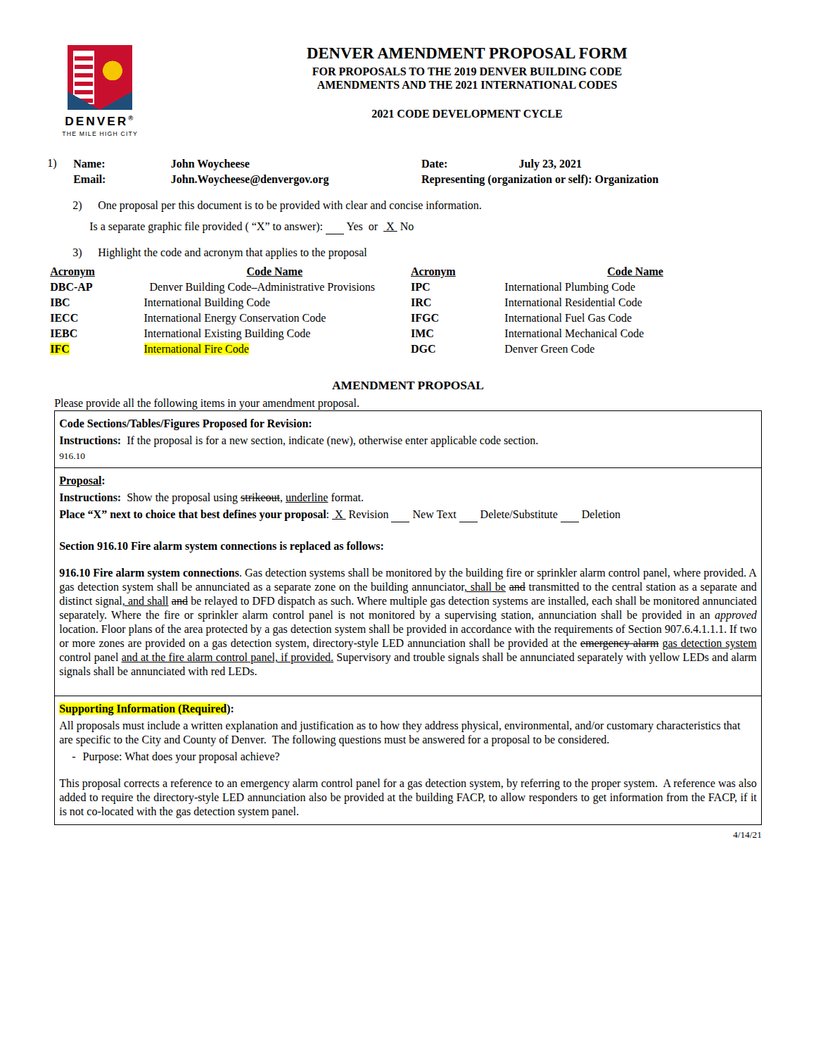DENVER®
THE MILE HIGH CITY
DENVER AMENDMENT PROPOSAL FORM
FOR PROPOSALS TO THE 2019 DENVER BUILDING CODE
AMENDMENTS AND THE 2021 INTERNATIONAL CODES
2021 CODE DEVELOPMENT CYCLE
1)
| Name: | John Woycheese | Date: | July 23, 2021 |
| Email: | John.Woycheese@denvergov.org | Representing (organization or self): Organization |
2)
One proposal per this document is to be provided with clear and concise information.
Is a separate graphic file provided ( “X” to answer): Yes or X No
3)
Highlight the code and acronym that applies to the proposal
| Acronym | Code Name | Acronym | Code Name |
| DBC-AP | Denver Building Code–Administrative Provisions | IPC | International Plumbing Code |
| IBC | International Building Code | IRC | International Residential Code |
| IECC | International Energy Conservation Code | IFGC | International Fuel Gas Code |
| IEBC | International Existing Building Code | IMC | International Mechanical Code |
| IFC | International Fire Code | DGC | Denver Green Code |
AMENDMENT PROPOSAL
Please provide all the following items in your amendment proposal.
Code Sections/Tables/Figures Proposed for Revision:
Instructions: If the proposal is for a new section, indicate (new), otherwise enter applicable code section.
916.10
Proposal:
Instructions: Show the proposal using strikeout, underline format.
Place “X” next to choice that best defines your proposal: X Revision New Text Delete/Substitute Deletion
Section 916.10 Fire alarm system connections is replaced as follows:
916.10 Fire alarm system connections. Gas detection systems shall be monitored by the building fire or sprinkler alarm control panel, where provided. A gas detection system shall be annunciated as a separate zone on the building annunciator, shall be and transmitted to the central station as a separate and distinct signal, and shall and be relayed to DFD dispatch as such. Where multiple gas detection systems are installed, each shall be monitored annunciated separately. Where the fire or sprinkler alarm control panel is not monitored by a supervising station, annunciation shall be provided in an approved location. Floor plans of the area protected by a gas detection system shall be provided in accordance with the requirements of Section 907.6.4.1.1.1. If two or more zones are provided on a gas detection system, directory-style LED annunciation shall be provided at the emergency alarm gas detection system control panel and at the fire alarm control panel, if provided. Supervisory and trouble signals shall be annunciated separately with yellow LEDs and alarm signals shall be annunciated with red LEDs.
Supporting Information (Required):
All proposals must include a written explanation and justification as to how they address physical, environmental, and/or customary characteristics that are specific to the City and County of Denver. The following questions must be answered for a proposal to be considered.
Purpose: What does your proposal achieve?
This proposal corrects a reference to an emergency alarm control panel for a gas detection system, by referring to the proper system. A reference was also added to require the directory-style LED annunciation also be provided at the building FACP, to allow responders to get information from the FACP, if it is not co-located with the gas detection system panel.
4/14/21